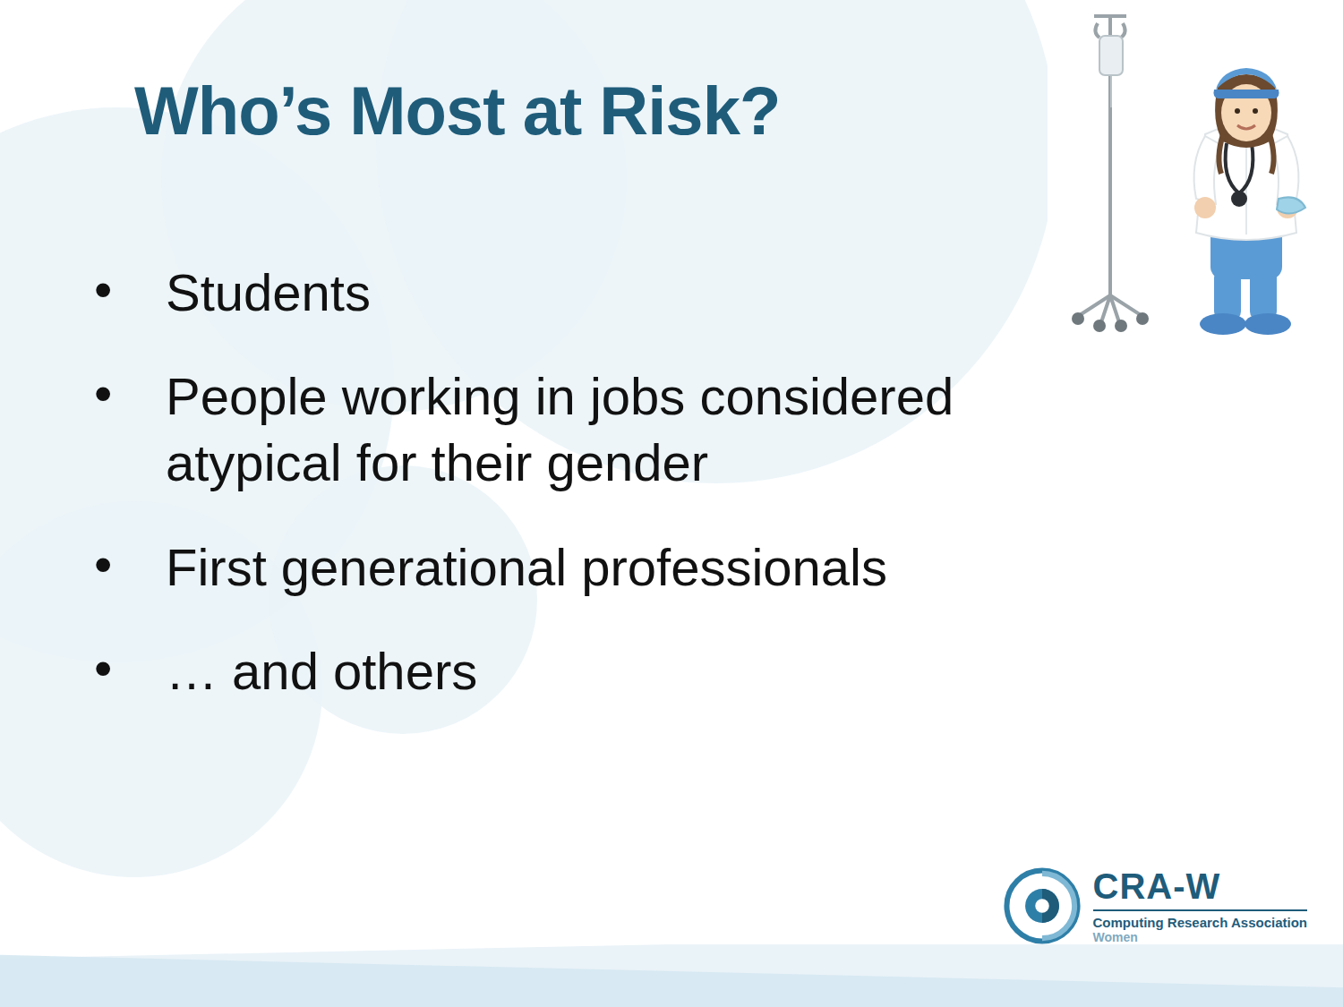Who’s Most at Risk?
Students
People working in jobs considered atypical for their gender
First generational professionals
… and others
CRA-W
Computing Research Association
Women